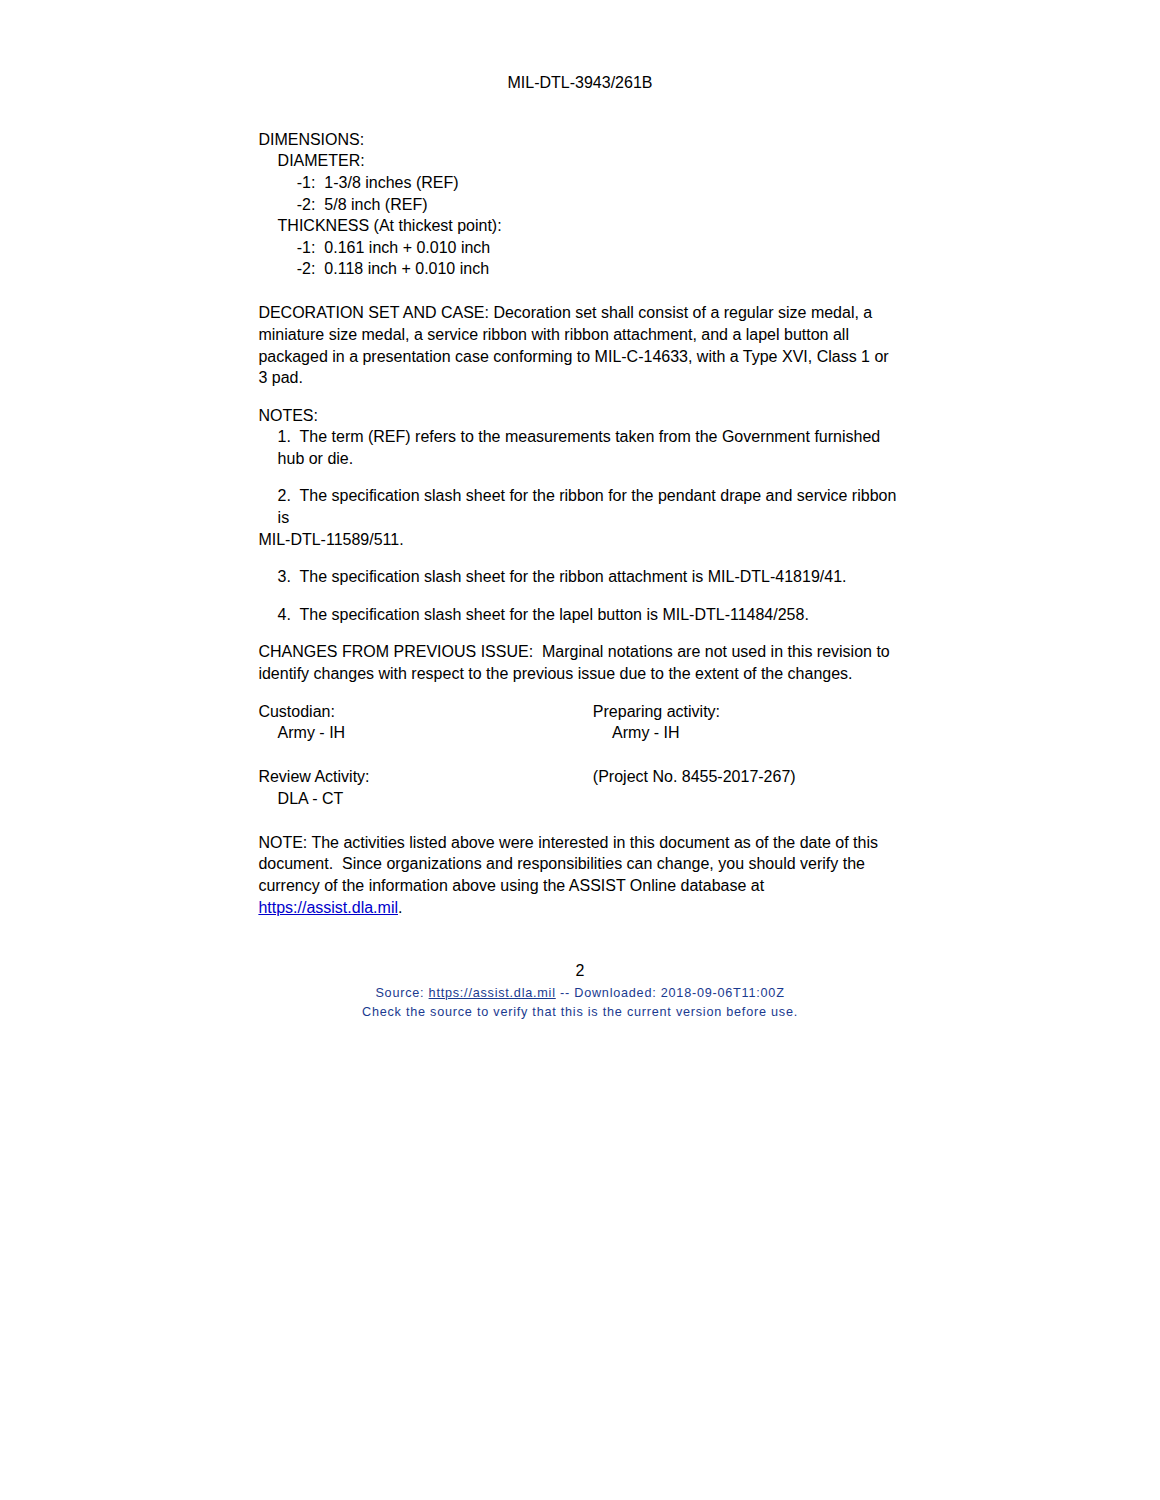MIL-DTL-3943/261B
DIMENSIONS:
DIAMETER:
-1: 1-3/8 inches (REF)
-2: 5/8 inch (REF)
THICKNESS (At thickest point):
-1: 0.161 inch + 0.010 inch
-2: 0.118 inch + 0.010 inch
DECORATION SET AND CASE: Decoration set shall consist of a regular size medal, a miniature size medal, a service ribbon with ribbon attachment, and a lapel button all packaged in a presentation case conforming to MIL-C-14633, with a Type XVI, Class 1 or 3 pad.
NOTES:
1. The term (REF) refers to the measurements taken from the Government furnished hub or die.
2. The specification slash sheet for the ribbon for the pendant drape and service ribbon is
MIL-DTL-11589/511.
3. The specification slash sheet for the ribbon attachment is MIL-DTL-41819/41.
4. The specification slash sheet for the lapel button is MIL-DTL-11484/258.
CHANGES FROM PREVIOUS ISSUE: Marginal notations are not used in this revision to identify changes with respect to the previous issue due to the extent of the changes.
| Custodian: Army - IH | Preparing activity: Army - IH |
| Review Activity: DLA - CT | (Project No. 8455-2017-267) |
NOTE: The activities listed above were interested in this document as of the date of this document. Since organizations and responsibilities can change, you should verify the currency of the information above using the ASSIST Online database at https://assist.dla.mil.
2
Source: https://assist.dla.mil -- Downloaded: 2018-09-06T11:00Z
Check the source to verify that this is the current version before use.